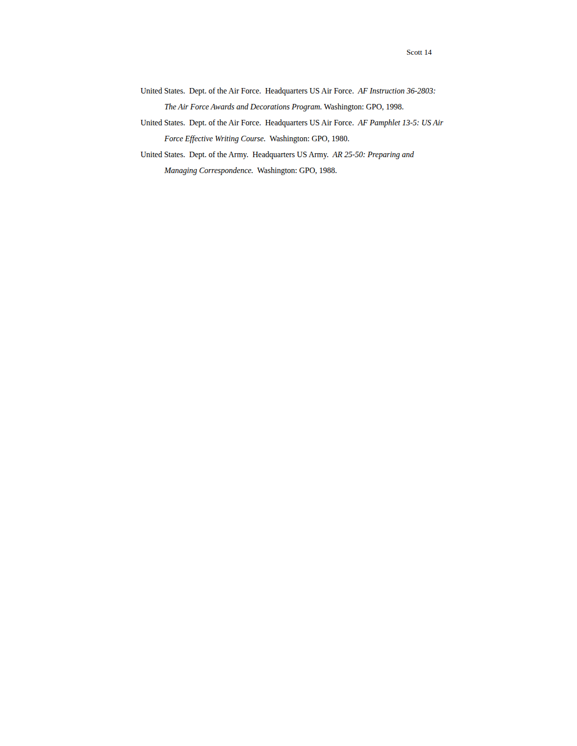Scott 14
United States. Dept. of the Air Force. Headquarters US Air Force. AF Instruction 36-2803: The Air Force Awards and Decorations Program. Washington: GPO, 1998.
United States. Dept. of the Air Force. Headquarters US Air Force. AF Pamphlet 13-5: US Air Force Effective Writing Course. Washington: GPO, 1980.
United States. Dept. of the Army. Headquarters US Army. AR 25-50: Preparing and Managing Correspondence. Washington: GPO, 1988.